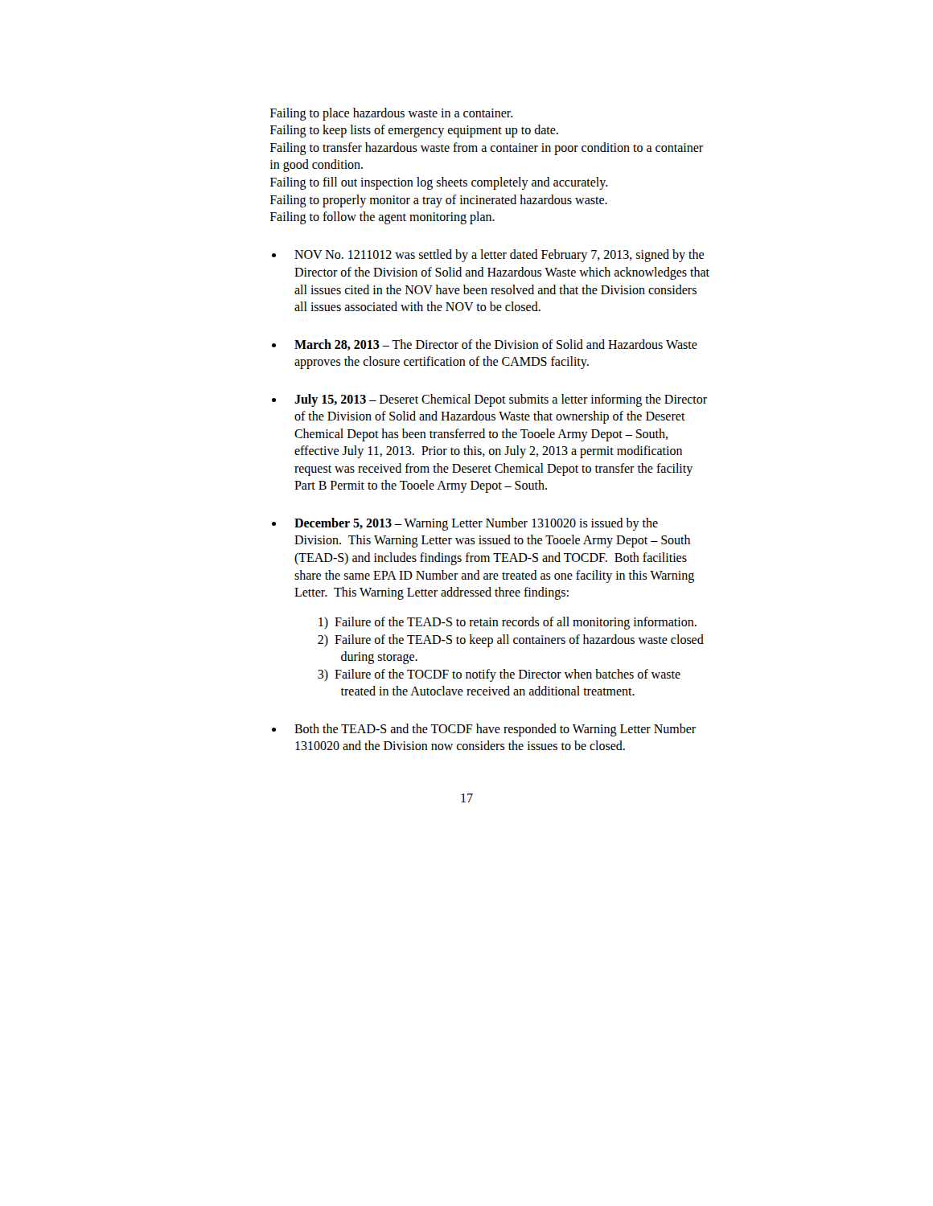Failing to place hazardous waste in a container.
Failing to keep lists of emergency equipment up to date.
Failing to transfer hazardous waste from a container in poor condition to a container in good condition.
Failing to fill out inspection log sheets completely and accurately.
Failing to properly monitor a tray of incinerated hazardous waste.
Failing to follow the agent monitoring plan.
NOV No. 1211012 was settled by a letter dated February 7, 2013, signed by the Director of the Division of Solid and Hazardous Waste which acknowledges that all issues cited in the NOV have been resolved and that the Division considers all issues associated with the NOV to be closed.
March 28, 2013 – The Director of the Division of Solid and Hazardous Waste approves the closure certification of the CAMDS facility.
July 15, 2013 – Deseret Chemical Depot submits a letter informing the Director of the Division of Solid and Hazardous Waste that ownership of the Deseret Chemical Depot has been transferred to the Tooele Army Depot – South, effective July 11, 2013. Prior to this, on July 2, 2013 a permit modification request was received from the Deseret Chemical Depot to transfer the facility Part B Permit to the Tooele Army Depot – South.
December 5, 2013 – Warning Letter Number 1310020 is issued by the Division. This Warning Letter was issued to the Tooele Army Depot – South (TEAD-S) and includes findings from TEAD-S and TOCDF. Both facilities share the same EPA ID Number and are treated as one facility in this Warning Letter. This Warning Letter addressed three findings:
1) Failure of the TEAD-S to retain records of all monitoring information.
2) Failure of the TEAD-S to keep all containers of hazardous waste closed during storage.
3) Failure of the TOCDF to notify the Director when batches of waste treated in the Autoclave received an additional treatment.
Both the TEAD-S and the TOCDF have responded to Warning Letter Number 1310020 and the Division now considers the issues to be closed.
17